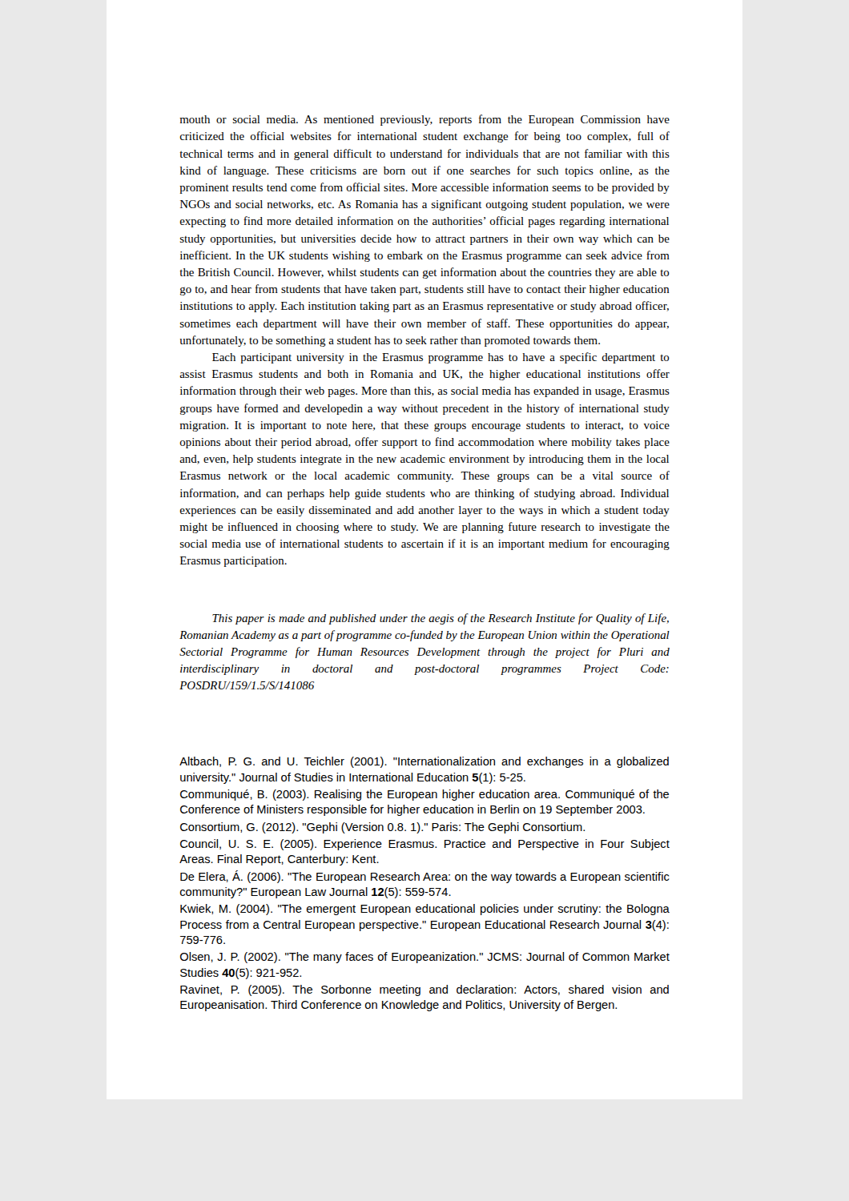mouth or social media. As mentioned previously, reports from the European Commission have criticized the official websites for international student exchange for being too complex, full of technical terms and in general difficult to understand for individuals that are not familiar with this kind of language. These criticisms are born out if one searches for such topics online, as the prominent results tend come from official sites. More accessible information seems to be provided by NGOs and social networks, etc. As Romania has a significant outgoing student population, we were expecting to find more detailed information on the authorities’ official pages regarding international study opportunities, but universities decide how to attract partners in their own way which can be inefficient. In the UK students wishing to embark on the Erasmus programme can seek advice from the British Council. However, whilst students can get information about the countries they are able to go to, and hear from students that have taken part, students still have to contact their higher education institutions to apply. Each institution taking part as an Erasmus representative or study abroad officer, sometimes each department will have their own member of staff. These opportunities do appear, unfortunately, to be something a student has to seek rather than promoted towards them.
Each participant university in the Erasmus programme has to have a specific department to assist Erasmus students and both in Romania and UK, the higher educational institutions offer information through their web pages. More than this, as social media has expanded in usage, Erasmus groups have formed and developedin a way without precedent in the history of international study migration. It is important to note here, that these groups encourage students to interact, to voice opinions about their period abroad, offer support to find accommodation where mobility takes place and, even, help students integrate in the new academic environment by introducing them in the local Erasmus network or the local academic community. These groups can be a vital source of information, and can perhaps help guide students who are thinking of studying abroad. Individual experiences can be easily disseminated and add another layer to the ways in which a student today might be influenced in choosing where to study. We are planning future research to investigate the social media use of international students to ascertain if it is an important medium for encouraging Erasmus participation.
This paper is made and published under the aegis of the Research Institute for Quality of Life, Romanian Academy as a part of programme co-funded by the European Union within the Operational Sectorial Programme for Human Resources Development through the project for Pluri and interdisciplinary in doctoral and post-doctoral programmes Project Code: POSDRU/159/1.5/S/141086
Altbach, P. G. and U. Teichler (2001). "Internationalization and exchanges in a globalized university." Journal of Studies in International Education 5(1): 5-25.
Communiqué, B. (2003). Realising the European higher education area. Communiqué of the Conference of Ministers responsible for higher education in Berlin on 19 September 2003.
Consortium, G. (2012). "Gephi (Version 0.8. 1)." Paris: The Gephi Consortium.
Council, U. S. E. (2005). Experience Erasmus. Practice and Perspective in Four Subject Areas. Final Report, Canterbury: Kent.
De Elera, Á. (2006). "The European Research Area: on the way towards a European scientific community?" European Law Journal 12(5): 559-574.
Kwiek, M. (2004). "The emergent European educational policies under scrutiny: the Bologna Process from a Central European perspective." European Educational Research Journal 3(4): 759-776.
Olsen, J. P. (2002). "The many faces of Europeanization." JCMS: Journal of Common Market Studies 40(5): 921-952.
Ravinet, P. (2005). The Sorbonne meeting and declaration: Actors, shared vision and Europeanisation. Third Conference on Knowledge and Politics, University of Bergen.